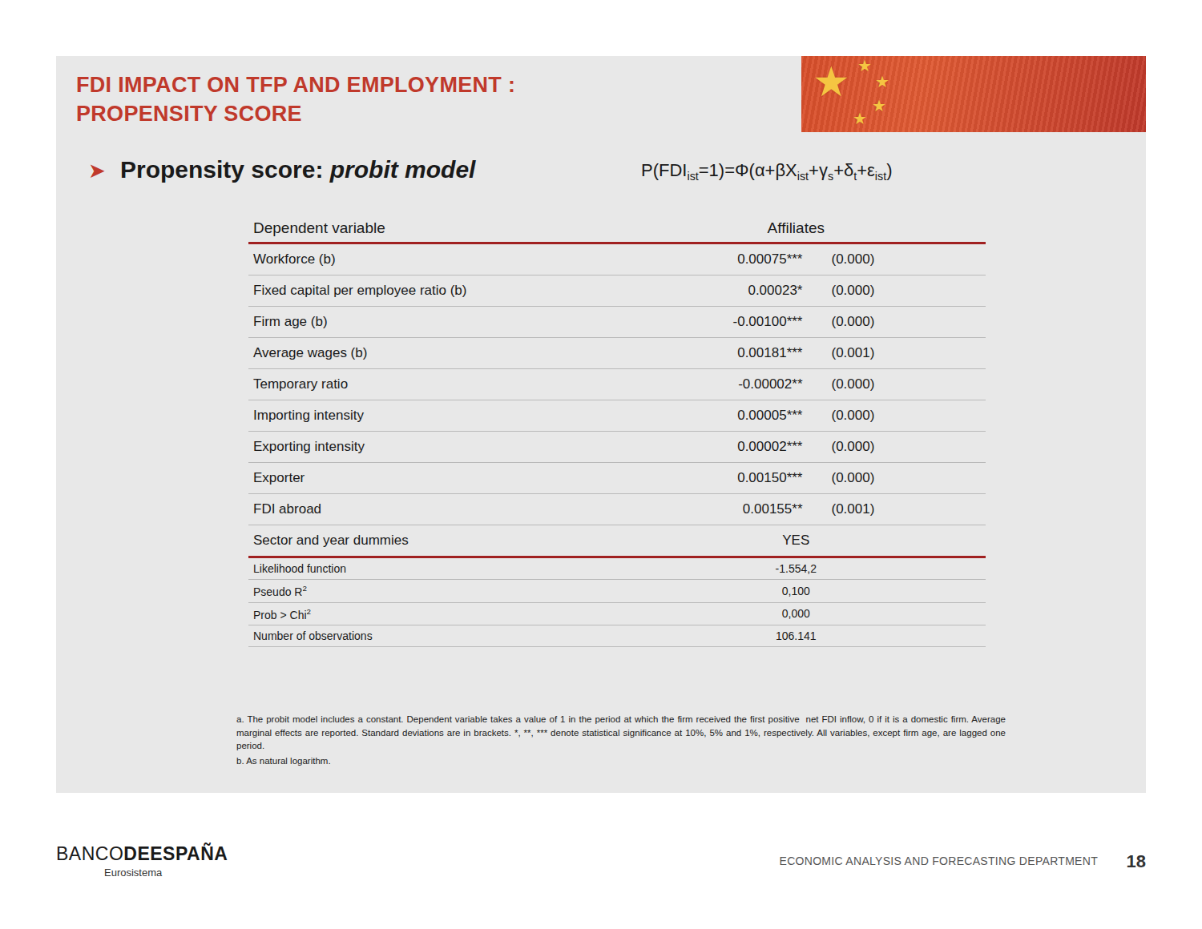★ ★ ★ ★ ★
FDI IMPACT ON TFP AND EMPLOYMENT :
PROPENSITY SCORE
➤ Propensity score: probit model
P(FDIist=1)=Φ(α+βXist+γs+δt+εist)
| Dependent variable | Affiliates |
| --- | --- |
| Workforce (b) | 0.00075*** | (0.000) |
| Fixed capital per employee ratio (b) | 0.00023* | (0.000) |
| Firm age (b) | -0.00100*** | (0.000) |
| Average wages (b) | 0.00181*** | (0.001) |
| Temporary ratio | -0.00002** | (0.000) |
| Importing intensity | 0.00005*** | (0.000) |
| Exporting intensity | 0.00002*** | (0.000) |
| Exporter | 0.00150*** | (0.000) |
| FDI abroad | 0.00155** | (0.001) |
| Sector and year dummies | YES |
| Likelihood function | -1.554,2 |
| Pseudo R 2 | 0,100 |
| Prob > Chi 2 | 0,000 |
| Number of observations | 106.141 |
a. The probit model includes a constant. Dependent variable takes a value of 1 in the period at which the firm received the first positive net FDI inflow, 0 if it is a domestic firm. Average marginal effects are reported. Standard deviations are in brackets. *, **, *** denote statistical significance at 10%, 5% and 1%, respectively. All variables, except firm age, are lagged one period.
b. As natural logarithm.
BANCODE ESPAÑA
Eurosistema
ECONOMIC ANALYSIS AND FORECASTING DEPARTMENT
18